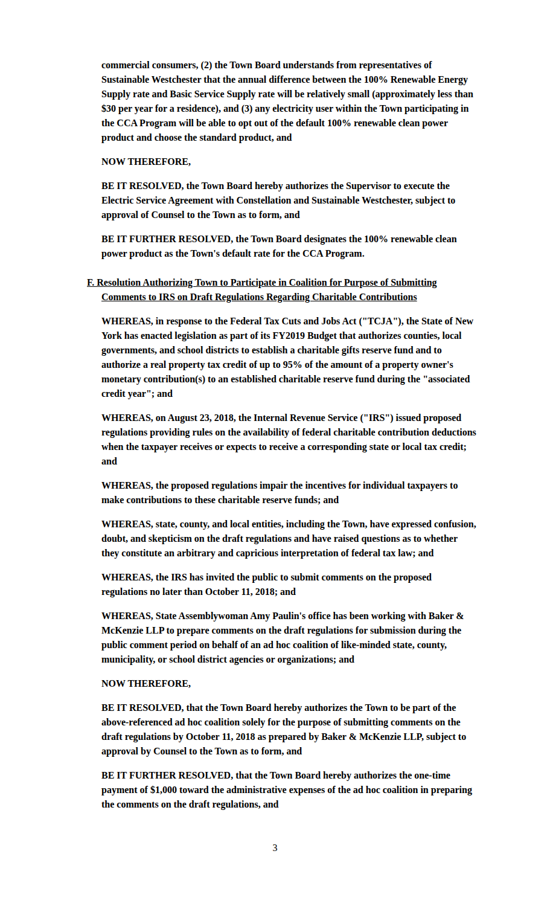commercial consumers, (2) the Town Board understands from representatives of Sustainable Westchester that the annual difference between the 100% Renewable Energy Supply rate and Basic Service Supply rate will be relatively small (approximately less than $30 per year for a residence), and (3) any electricity user within the Town participating in the CCA Program will be able to opt out of the default 100% renewable clean power product and choose the standard product, and
NOW THEREFORE,
BE IT RESOLVED, the Town Board hereby authorizes the Supervisor to execute the Electric Service Agreement with Constellation and Sustainable Westchester, subject to approval of Counsel to the Town as to form, and
BE IT FURTHER RESOLVED, the Town Board designates the 100% renewable clean power product as the Town's default rate for the CCA Program.
F. Resolution Authorizing Town to Participate in Coalition for Purpose of Submitting Comments to IRS on Draft Regulations Regarding Charitable Contributions
WHEREAS, in response to the Federal Tax Cuts and Jobs Act ("TCJA"), the State of New York has enacted legislation as part of its FY2019 Budget that authorizes counties, local governments, and school districts to establish a charitable gifts reserve fund and to authorize a real property tax credit of up to 95% of the amount of a property owner's monetary contribution(s) to an established charitable reserve fund during the "associated credit year"; and
WHEREAS, on August 23, 2018, the Internal Revenue Service ("IRS") issued proposed regulations providing rules on the availability of federal charitable contribution deductions when the taxpayer receives or expects to receive a corresponding state or local tax credit; and
WHEREAS, the proposed regulations impair the incentives for individual taxpayers to make contributions to these charitable reserve funds; and
WHEREAS, state, county, and local entities, including the Town, have expressed confusion, doubt, and skepticism on the draft regulations and have raised questions as to whether they constitute an arbitrary and capricious interpretation of federal tax law; and
WHEREAS, the IRS has invited the public to submit comments on the proposed regulations no later than October 11, 2018; and
WHEREAS, State Assemblywoman Amy Paulin's office has been working with Baker & McKenzie LLP to prepare comments on the draft regulations for submission during the public comment period on behalf of an ad hoc coalition of like-minded state, county, municipality, or school district agencies or organizations; and
NOW THEREFORE,
BE IT RESOLVED, that the Town Board hereby authorizes the Town to be part of the above-referenced ad hoc coalition solely for the purpose of submitting comments on the draft regulations by October 11, 2018 as prepared by Baker & McKenzie LLP, subject to approval by Counsel to the Town as to form, and
BE IT FURTHER RESOLVED, that the Town Board hereby authorizes the one-time payment of $1,000 toward the administrative expenses of the ad hoc coalition in preparing the comments on the draft regulations, and
3